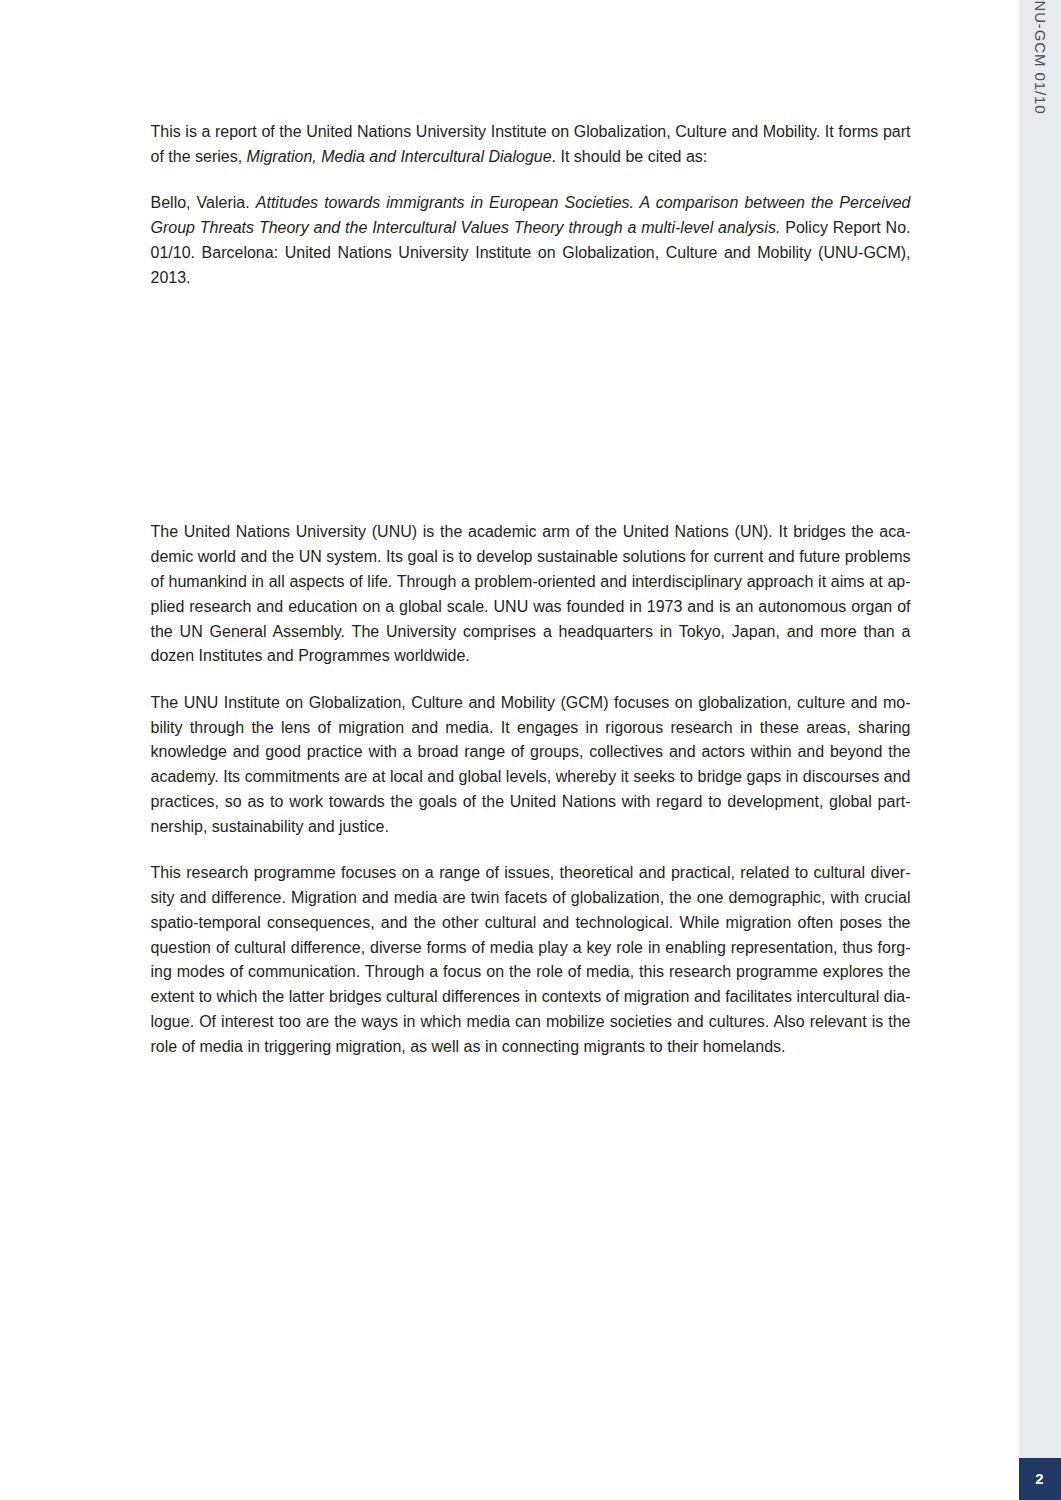UNU-GCM 01/10
This is a report of the United Nations University Institute on Globalization, Culture and Mobility. It forms part of the series, Migration, Media and Intercultural Dialogue. It should be cited as:
Bello, Valeria. Attitudes towards immigrants in European Societies. A comparison between the Perceived Group Threats Theory and the Intercultural Values Theory through a multi-level analysis. Policy Report No. 01/10. Barcelona: United Nations University Institute on Globalization, Culture and Mobility (UNU-GCM), 2013.
The United Nations University (UNU) is the academic arm of the United Nations (UN). It bridges the academic world and the UN system. Its goal is to develop sustainable solutions for current and future problems of humankind in all aspects of life. Through a problem-oriented and interdisciplinary approach it aims at applied research and education on a global scale. UNU was founded in 1973 and is an autonomous organ of the UN General Assembly. The University comprises a headquarters in Tokyo, Japan, and more than a dozen Institutes and Programmes worldwide.
The UNU Institute on Globalization, Culture and Mobility (GCM) focuses on globalization, culture and mobility through the lens of migration and media. It engages in rigorous research in these areas, sharing knowledge and good practice with a broad range of groups, collectives and actors within and beyond the academy. Its commitments are at local and global levels, whereby it seeks to bridge gaps in discourses and practices, so as to work towards the goals of the United Nations with regard to development, global partnership, sustainability and justice.
This research programme focuses on a range of issues, theoretical and practical, related to cultural diversity and difference. Migration and media are twin facets of globalization, the one demographic, with crucial spatio-temporal consequences, and the other cultural and technological. While migration often poses the question of cultural difference, diverse forms of media play a key role in enabling representation, thus forging modes of communication. Through a focus on the role of media, this research programme explores the extent to which the latter bridges cultural differences in contexts of migration and facilitates intercultural dialogue. Of interest too are the ways in which media can mobilize societies and cultures. Also relevant is the role of media in triggering migration, as well as in connecting migrants to their homelands.
2